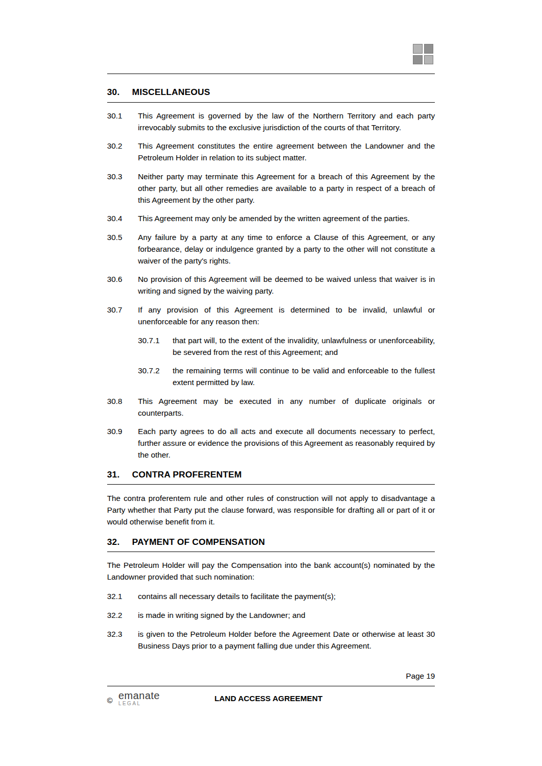30. MISCELLANEOUS
30.1
This Agreement is governed by the law of the Northern Territory and each party irrevocably submits to the exclusive jurisdiction of the courts of that Territory.
30.2
This Agreement constitutes the entire agreement between the Landowner and the Petroleum Holder in relation to its subject matter.
30.3
Neither party may terminate this Agreement for a breach of this Agreement by the other party, but all other remedies are available to a party in respect of a breach of this Agreement by the other party.
30.4
This Agreement may only be amended by the written agreement of the parties.
30.5
Any failure by a party at any time to enforce a Clause of this Agreement, or any forbearance, delay or indulgence granted by a party to the other will not constitute a waiver of the party's rights.
30.6
No provision of this Agreement will be deemed to be waived unless that waiver is in writing and signed by the waiving party.
30.7
If any provision of this Agreement is determined to be invalid, unlawful or unenforceable for any reason then:
30.7.1
that part will, to the extent of the invalidity, unlawfulness or unenforceability, be severed from the rest of this Agreement; and
30.7.2
the remaining terms will continue to be valid and enforceable to the fullest extent permitted by law.
30.8
This Agreement may be executed in any number of duplicate originals or counterparts.
30.9
Each party agrees to do all acts and execute all documents necessary to perfect, further assure or evidence the provisions of this Agreement as reasonably required by the other.
31. CONTRA PROFERENTEM
The contra proferentem rule and other rules of construction will not apply to disadvantage a Party whether that Party put the clause forward, was responsible for drafting all or part of it or would otherwise benefit from it.
32. PAYMENT OF COMPENSATION
The Petroleum Holder will pay the Compensation into the bank account(s) nominated by the Landowner provided that such nomination:
32.1
contains all necessary details to facilitate the payment(s);
32.2
is made in writing signed by the Landowner; and
32.3
is given to the Petroleum Holder before the Agreement Date or otherwise at least 30 Business Days prior to a payment falling due under this Agreement.
Page 19
© emanate LEGAL
LAND ACCESS AGREEMENT